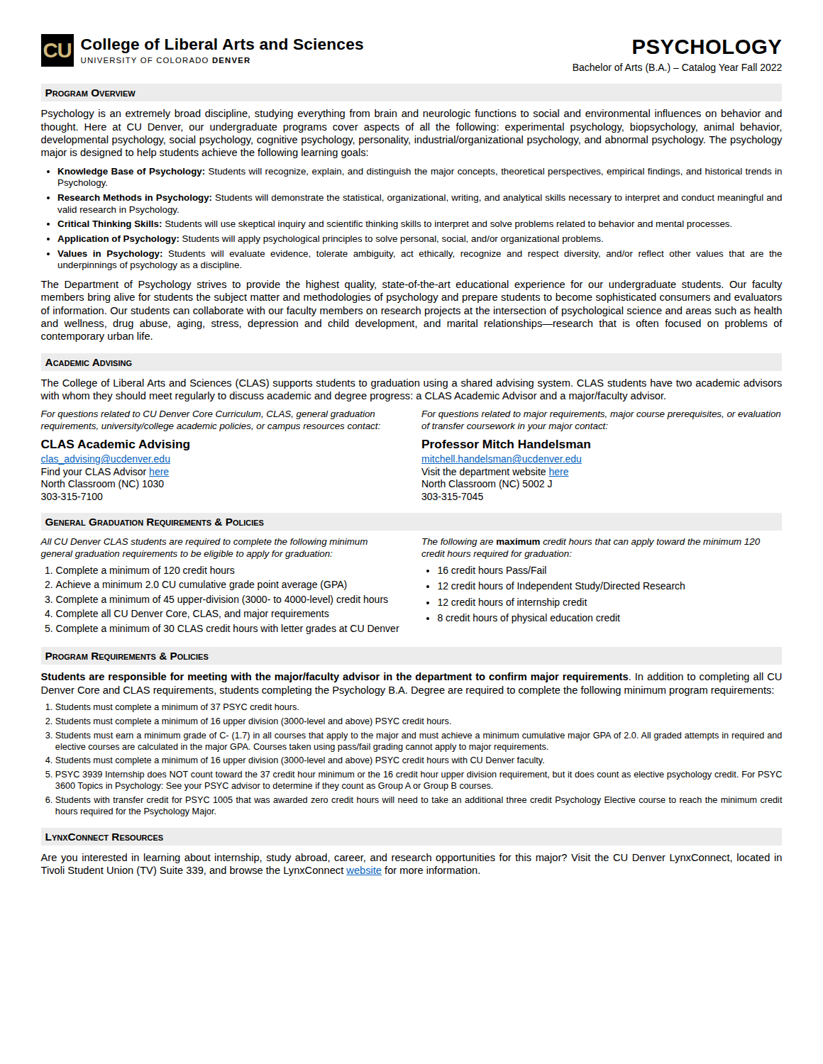CU
College of Liberal Arts and Sciences
UNIVERSITY OF COLORADO DENVER
PSYCHOLOGY
Bachelor of Arts (B.A.) – Catalog Year Fall 2022
Program Overview
Psychology is an extremely broad discipline, studying everything from brain and neurologic functions to social and environmental influences on behavior and thought. Here at CU Denver, our undergraduate programs cover aspects of all the following: experimental psychology, biopsychology, animal behavior, developmental psychology, social psychology, cognitive psychology, personality, industrial/organizational psychology, and abnormal psychology. The psychology major is designed to help students achieve the following learning goals:
Knowledge Base of Psychology: Students will recognize, explain, and distinguish the major concepts, theoretical perspectives, empirical findings, and historical trends in Psychology.
Research Methods in Psychology: Students will demonstrate the statistical, organizational, writing, and analytical skills necessary to interpret and conduct meaningful and valid research in Psychology.
Critical Thinking Skills: Students will use skeptical inquiry and scientific thinking skills to interpret and solve problems related to behavior and mental processes.
Application of Psychology: Students will apply psychological principles to solve personal, social, and/or organizational problems.
Values in Psychology: Students will evaluate evidence, tolerate ambiguity, act ethically, recognize and respect diversity, and/or reflect other values that are the underpinnings of psychology as a discipline.
The Department of Psychology strives to provide the highest quality, state-of-the-art educational experience for our undergraduate students. Our faculty members bring alive for students the subject matter and methodologies of psychology and prepare students to become sophisticated consumers and evaluators of information. Our students can collaborate with our faculty members on research projects at the intersection of psychological science and areas such as health and wellness, drug abuse, aging, stress, depression and child development, and marital relationships—research that is often focused on problems of contemporary urban life.
Academic Advising
The College of Liberal Arts and Sciences (CLAS) supports students to graduation using a shared advising system. CLAS students have two academic advisors with whom they should meet regularly to discuss academic and degree progress: a CLAS Academic Advisor and a major/faculty advisor.
For questions related to CU Denver Core Curriculum, CLAS, general graduation requirements, university/college academic policies, or campus resources contact:
CLAS Academic Advising
clas_advising@ucdenver.edu
Find your CLAS Advisor here
North Classroom (NC) 1030
303-315-7100
For questions related to major requirements, major course prerequisites, or evaluation of transfer coursework in your major contact:
Professor Mitch Handelsman
mitchell.handelsman@ucdenver.edu
Visit the department website here
North Classroom (NC) 5002 J
303-315-7045
General Graduation Requirements & Policies
All CU Denver CLAS students are required to complete the following minimum general graduation requirements to be eligible to apply for graduation:
Complete a minimum of 120 credit hours
Achieve a minimum 2.0 CU cumulative grade point average (GPA)
Complete a minimum of 45 upper-division (3000- to 4000-level) credit hours
Complete all CU Denver Core, CLAS, and major requirements
Complete a minimum of 30 CLAS credit hours with letter grades at CU Denver
The following are maximum credit hours that can apply toward the minimum 120 credit hours required for graduation:
16 credit hours Pass/Fail
12 credit hours of Independent Study/Directed Research
12 credit hours of internship credit
8 credit hours of physical education credit
Program Requirements & Policies
Students are responsible for meeting with the major/faculty advisor in the department to confirm major requirements. In addition to completing all CU Denver Core and CLAS requirements, students completing the Psychology B.A. Degree are required to complete the following minimum program requirements:
Students must complete a minimum of 37 PSYC credit hours.
Students must complete a minimum of 16 upper division (3000-level and above) PSYC credit hours.
Students must earn a minimum grade of C- (1.7) in all courses that apply to the major and must achieve a minimum cumulative major GPA of 2.0. All graded attempts in required and elective courses are calculated in the major GPA. Courses taken using pass/fail grading cannot apply to major requirements.
Students must complete a minimum of 16 upper division (3000-level and above) PSYC credit hours with CU Denver faculty.
PSYC 3939 Internship does NOT count toward the 37 credit hour minimum or the 16 credit hour upper division requirement, but it does count as elective psychology credit. For PSYC 3600 Topics in Psychology: See your PSYC advisor to determine if they count as Group A or Group B courses.
Students with transfer credit for PSYC 1005 that was awarded zero credit hours will need to take an additional three credit Psychology Elective course to reach the minimum credit hours required for the Psychology Major.
LynxConnect Resources
Are you interested in learning about internship, study abroad, career, and research opportunities for this major? Visit the CU Denver LynxConnect, located in Tivoli Student Union (TV) Suite 339, and browse the LynxConnect website for more information.